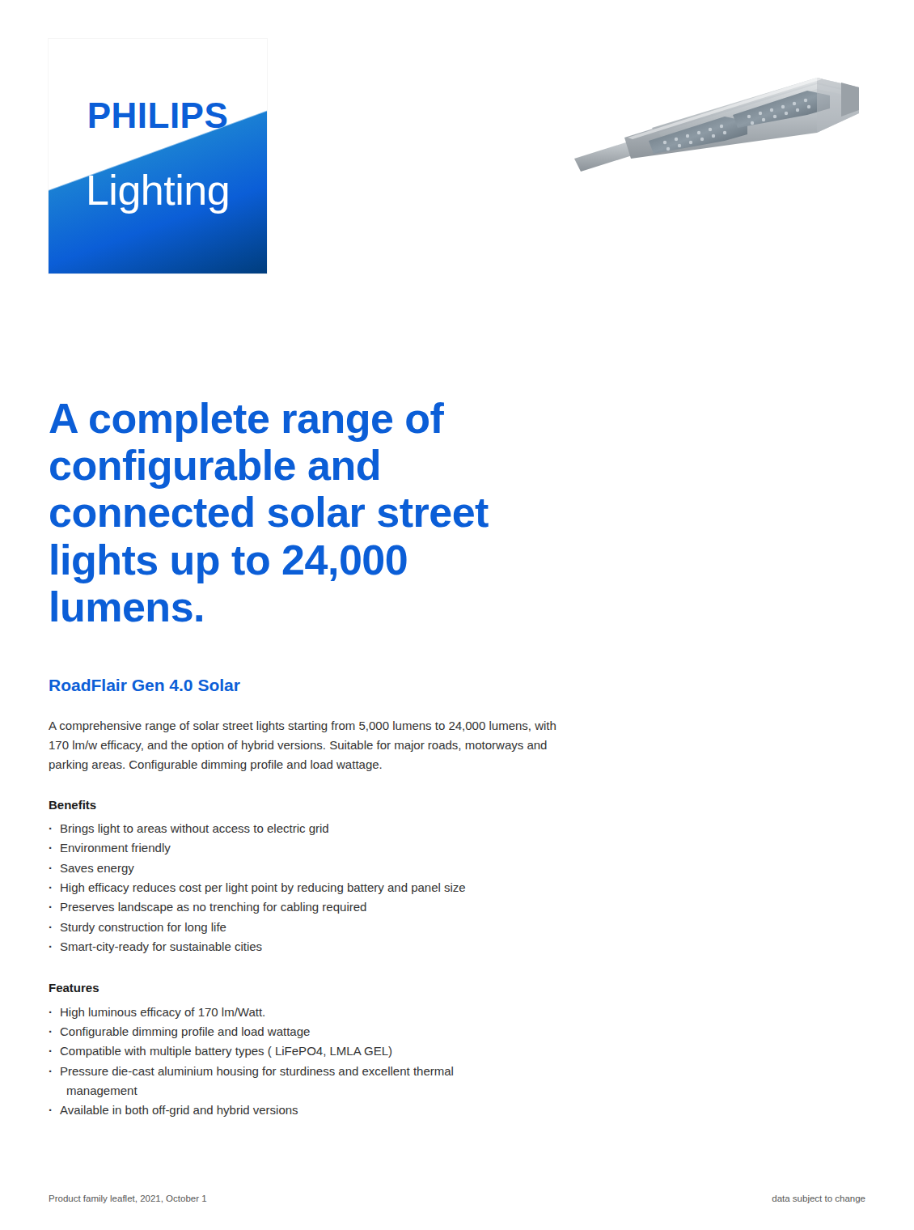PHILIPS
Lighting
A complete range of configurable and connected solar street lights up to 24,000 lumens.
RoadFlair Gen 4.0 Solar
A comprehensive range of solar street lights starting from 5,000 lumens to 24,000 lumens, with 170 lm/w efficacy, and the option of hybrid versions. Suitable for major roads, motorways and parking areas. Configurable dimming profile and load wattage.
Benefits
Brings light to areas without access to electric grid
Environment friendly
Saves energy
High efficacy reduces cost per light point by reducing battery and panel size
Preserves landscape as no trenching for cabling required
Sturdy construction for long life
Smart-city-ready for sustainable cities
Features
High luminous efficacy of 170 lm/Watt.
Configurable dimming profile and load wattage
Compatible with multiple battery types ( LiFePO4, LMLA GEL)
Pressure die-cast aluminium housing for sturdiness and excellent thermalmanagement
Available in both off-grid and hybrid versions
Product family leaflet, 2021, October 1 data subject to change